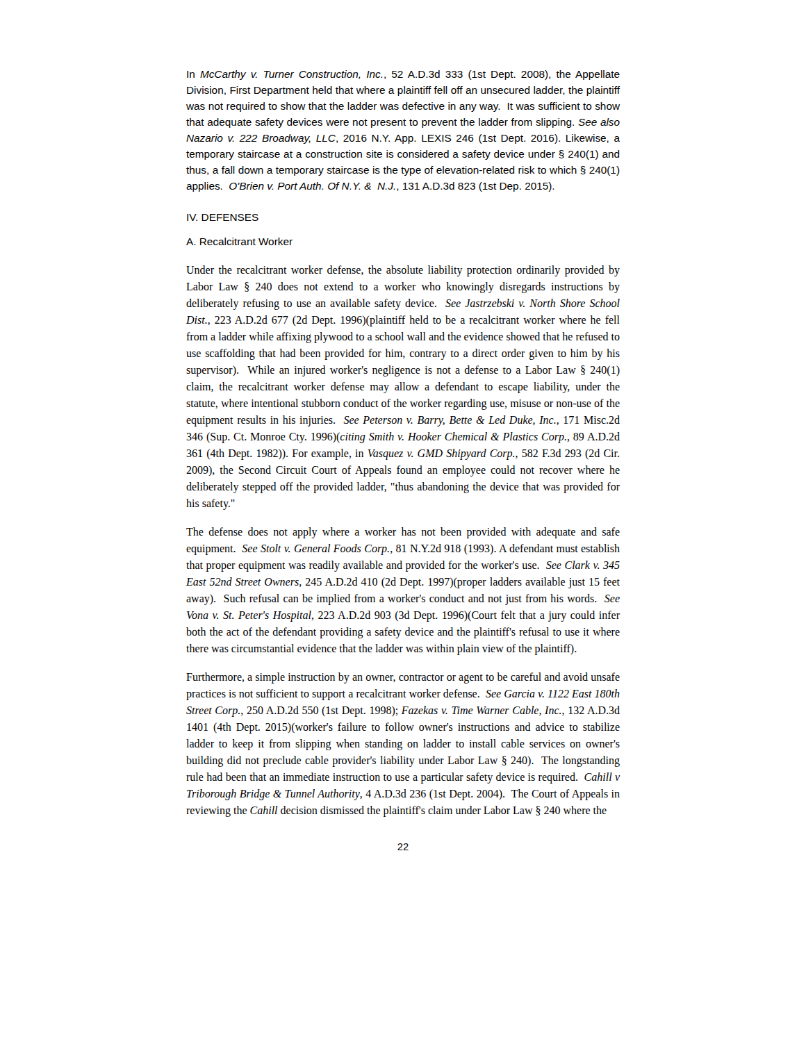In McCarthy v. Turner Construction, Inc., 52 A.D.3d 333 (1st Dept. 2008), the Appellate Division, First Department held that where a plaintiff fell off an unsecured ladder, the plaintiff was not required to show that the ladder was defective in any way. It was sufficient to show that adequate safety devices were not present to prevent the ladder from slipping. See also Nazario v. 222 Broadway, LLC, 2016 N.Y. App. LEXIS 246 (1st Dept. 2016). Likewise, a temporary staircase at a construction site is considered a safety device under § 240(1) and thus, a fall down a temporary staircase is the type of elevation-related risk to which § 240(1) applies. O'Brien v. Port Auth. Of N.Y. & N.J., 131 A.D.3d 823 (1st Dep. 2015).
IV. DEFENSES
A. Recalcitrant Worker
Under the recalcitrant worker defense, the absolute liability protection ordinarily provided by Labor Law § 240 does not extend to a worker who knowingly disregards instructions by deliberately refusing to use an available safety device. See Jastrzebski v. North Shore School Dist., 223 A.D.2d 677 (2d Dept. 1996)(plaintiff held to be a recalcitrant worker where he fell from a ladder while affixing plywood to a school wall and the evidence showed that he refused to use scaffolding that had been provided for him, contrary to a direct order given to him by his supervisor). While an injured worker's negligence is not a defense to a Labor Law § 240(1) claim, the recalcitrant worker defense may allow a defendant to escape liability, under the statute, where intentional stubborn conduct of the worker regarding use, misuse or non-use of the equipment results in his injuries. See Peterson v. Barry, Bette & Led Duke, Inc., 171 Misc.2d 346 (Sup. Ct. Monroe Cty. 1996)(citing Smith v. Hooker Chemical & Plastics Corp., 89 A.D.2d 361 (4th Dept. 1982)). For example, in Vasquez v. GMD Shipyard Corp., 582 F.3d 293 (2d Cir. 2009), the Second Circuit Court of Appeals found an employee could not recover where he deliberately stepped off the provided ladder, "thus abandoning the device that was provided for his safety."
The defense does not apply where a worker has not been provided with adequate and safe equipment. See Stolt v. General Foods Corp., 81 N.Y.2d 918 (1993). A defendant must establish that proper equipment was readily available and provided for the worker's use. See Clark v. 345 East 52nd Street Owners, 245 A.D.2d 410 (2d Dept. 1997)(proper ladders available just 15 feet away). Such refusal can be implied from a worker's conduct and not just from his words. See Vona v. St. Peter's Hospital, 223 A.D.2d 903 (3d Dept. 1996)(Court felt that a jury could infer both the act of the defendant providing a safety device and the plaintiff's refusal to use it where there was circumstantial evidence that the ladder was within plain view of the plaintiff).
Furthermore, a simple instruction by an owner, contractor or agent to be careful and avoid unsafe practices is not sufficient to support a recalcitrant worker defense. See Garcia v. 1122 East 180th Street Corp., 250 A.D.2d 550 (1st Dept. 1998); Fazekas v. Time Warner Cable, Inc., 132 A.D.3d 1401 (4th Dept. 2015)(worker's failure to follow owner's instructions and advice to stabilize ladder to keep it from slipping when standing on ladder to install cable services on owner's building did not preclude cable provider's liability under Labor Law § 240). The longstanding rule had been that an immediate instruction to use a particular safety device is required. Cahill v Triborough Bridge & Tunnel Authority, 4 A.D.3d 236 (1st Dept. 2004). The Court of Appeals in reviewing the Cahill decision dismissed the plaintiff's claim under Labor Law § 240 where the
22